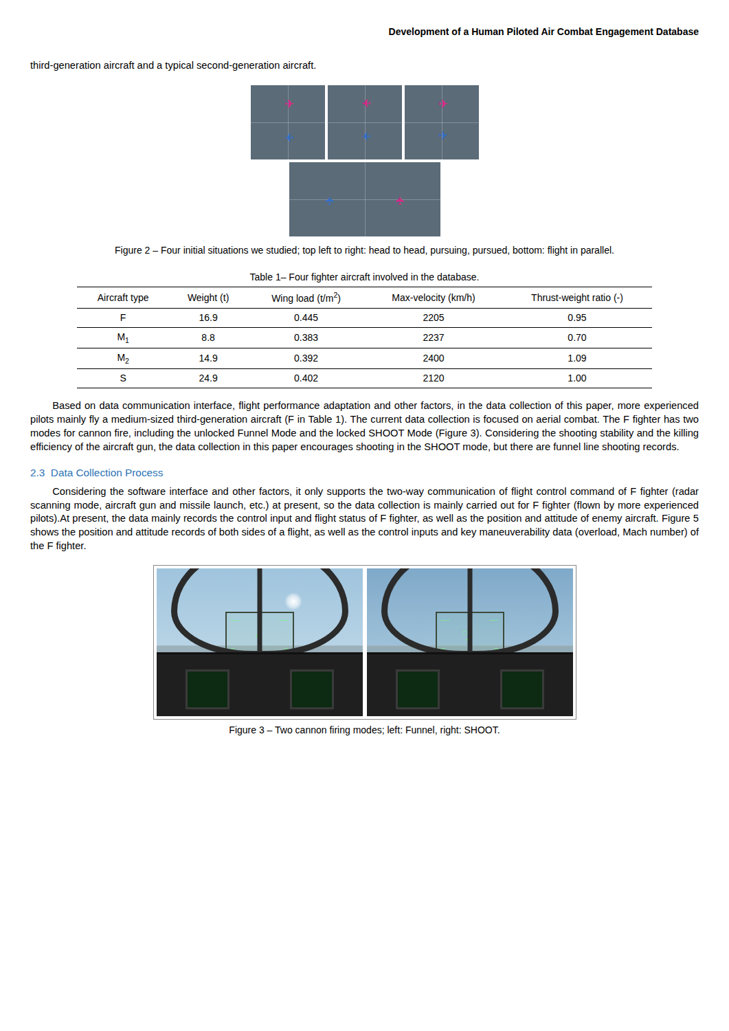Development of a Human Piloted Air Combat Engagement Database
third-generation aircraft and a typical second-generation aircraft.
✈
✈
✈
✈
✈
✈
✈
✈
Figure 2 – Four initial situations we studied; top left to right: head to head, pursuing, pursued, bottom: flight in parallel.
Table 1– Four fighter aircraft involved in the database.
| Aircraft type | Weight (t) | Wing load (t/m 2 ) | Max-velocity (km/h) | Thrust-weight ratio (-) |
| --- | --- | --- | --- | --- |
| F | 16.9 | 0.445 | 2205 | 0.95 |
| M 1 | 8.8 | 0.383 | 2237 | 0.70 |
| M 2 | 14.9 | 0.392 | 2400 | 1.09 |
| S | 24.9 | 0.402 | 2120 | 1.00 |
Based on data communication interface, flight performance adaptation and other factors, in the data collection of this paper, more experienced pilots mainly fly a medium-sized third-generation aircraft (F in Table 1). The current data collection is focused on aerial combat. The F fighter has two modes for cannon fire, including the unlocked Funnel Mode and the locked SHOOT Mode (Figure 3). Considering the shooting stability and the killing efficiency of the aircraft gun, the data collection in this paper encourages shooting in the SHOOT mode, but there are funnel line shooting records.
2.3 Data Collection Process
Considering the software interface and other factors, it only supports the two-way communication of flight control command of F fighter (radar scanning mode, aircraft gun and missile launch, etc.) at present, so the data collection is mainly carried out for F fighter (flown by more experienced pilots).At present, the data mainly records the control input and flight status of F fighter, as well as the position and attitude of enemy aircraft. Figure 5 shows the position and attitude records of both sides of a flight, as well as the control inputs and key maneuverability data (overload, Mach number) of the F fighter.
──
──
✚
─
─
──
──
□
✚
─
─
Figure 3 – Two cannon firing modes; left: Funnel, right: SHOOT.